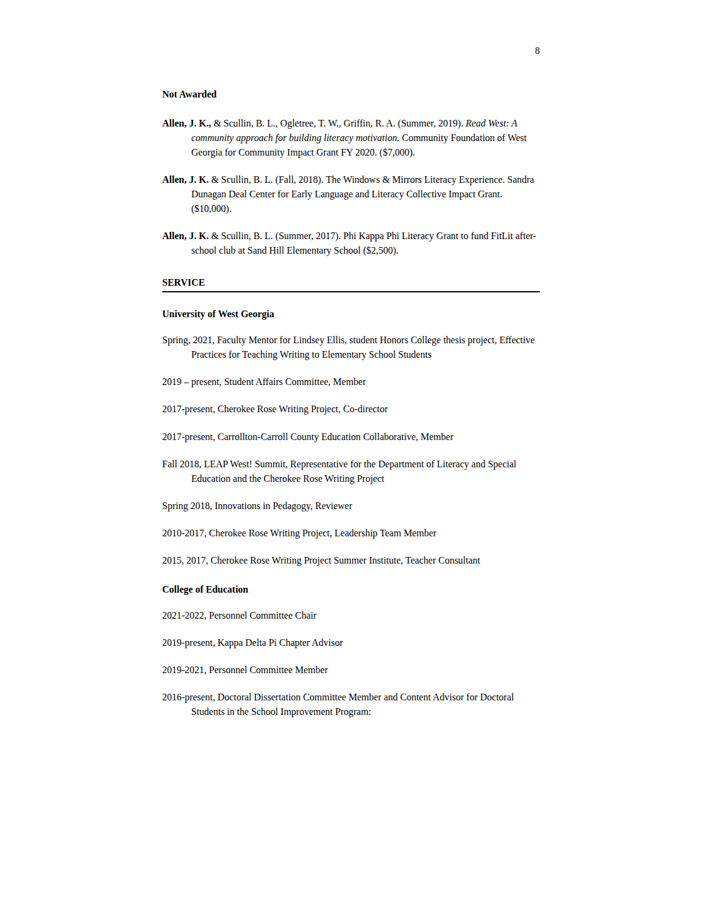8
Not Awarded
Allen, J. K., & Scullin, B. L., Ogletree, T. W., Griffin, R. A. (Summer, 2019). Read West: A community approach for building literacy motivation. Community Foundation of West Georgia for Community Impact Grant FY 2020. ($7,000).
Allen, J. K. & Scullin, B. L. (Fall, 2018). The Windows & Mirrors Literacy Experience. Sandra Dunagan Deal Center for Early Language and Literacy Collective Impact Grant. ($10,000).
Allen, J. K. & Scullin, B. L. (Summer, 2017). Phi Kappa Phi Literacy Grant to fund FitLit after-school club at Sand Hill Elementary School ($2,500).
SERVICE
University of West Georgia
Spring, 2021, Faculty Mentor for Lindsey Ellis, student Honors College thesis project, Effective Practices for Teaching Writing to Elementary School Students
2019 – present, Student Affairs Committee, Member
2017-present, Cherokee Rose Writing Project, Co-director
2017-present, Carrollton-Carroll County Education Collaborative, Member
Fall 2018, LEAP West! Summit, Representative for the Department of Literacy and Special Education and the Cherokee Rose Writing Project
Spring 2018, Innovations in Pedagogy, Reviewer
2010-2017, Cherokee Rose Writing Project, Leadership Team Member
2015, 2017, Cherokee Rose Writing Project Summer Institute, Teacher Consultant
College of Education
2021-2022, Personnel Committee Chair
2019-present, Kappa Delta Pi Chapter Advisor
2019-2021, Personnel Committee Member
2016-present, Doctoral Dissertation Committee Member and Content Advisor for Doctoral Students in the School Improvement Program: